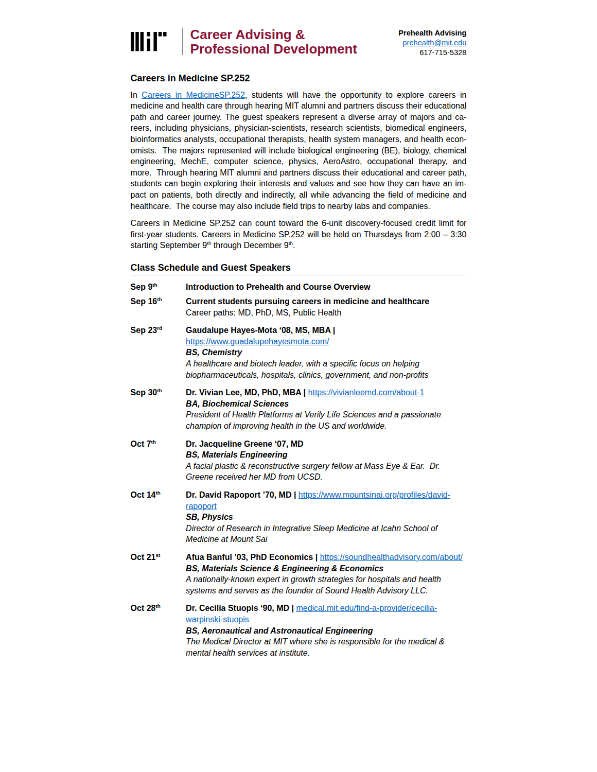Career Advising & Professional Development
Prehealth Advising
prehealth@mit.edu
617-715-5328
Careers in Medicine SP.252
In Careers in MedicineSP.252, students will have the opportunity to explore careers in medicine and health care through hearing MIT alumni and partners discuss their educational path and career journey. The guest speakers represent a diverse array of majors and careers, including physicians, physician-scientists, research scientists, biomedical engineers, bioinformatics analysts, occupational therapists, health system managers, and health economists. The majors represented will include biological engineering (BE), biology, chemical engineering, MechE, computer science, physics, AeroAstro, occupational therapy, and more. Through hearing MIT alumni and partners discuss their educational and career path, students can begin exploring their interests and values and see how they can have an impact on patients, both directly and indirectly, all while advancing the field of medicine and healthcare. The course may also include field trips to nearby labs and companies.
Careers in Medicine SP.252 can count toward the 6-unit discovery-focused credit limit for first-year students. Careers in Medicine SP.252 will be held on Thursdays from 2:00 – 3:30 starting September 9th through December 9th.
Class Schedule and Guest Speakers
Sep 9th
Introduction to Prehealth and Course Overview
Sep 16th
Current students pursuing careers in medicine and healthcare
Career paths: MD, PhD, MS, Public Health
Sep 23rd
Gaudalupe Hayes-Mota ‘08, MS, MBA | https://www.guadalupehayesmota.com/
BS, Chemistry
A healthcare and biotech leader, with a specific focus on helping biopharmaceuticals, hospitals, clinics, government, and non-profits
Sep 30th
Dr. Vivian Lee, MD, PhD, MBA | https://vivianleemd.com/about-1
BA, Biochemical Sciences
President of Health Platforms at Verily Life Sciences and a passionate champion of improving health in the US and worldwide.
Oct 7th
Dr. Jacqueline Greene ‘07, MD
BS, Materials Engineering
A facial plastic & reconstructive surgery fellow at Mass Eye & Ear. Dr. Greene received her MD from UCSD.
Oct 14th
Dr. David Rapoport ’70, MD | https://www.mountsinai.org/profiles/david-rapoport
SB, Physics
Director of Research in Integrative Sleep Medicine at Icahn School of Medicine at Mount Sai
Oct 21st
Afua Banful ’03, PhD Economics | https://soundhealthadvisory.com/about/
BS, Materials Science & Engineering & Economics
A nationally-known expert in growth strategies for hospitals and health systems and serves as the founder of Sound Health Advisory LLC.
Oct 28th
Dr. Cecilia Stuopis ‘90, MD | medical.mit.edu/find-a-provider/cecilia-warpinski-stuopis
BS, Aeronautical and Astronautical Engineering
The Medical Director at MIT where she is responsible for the medical & mental health services at institute.